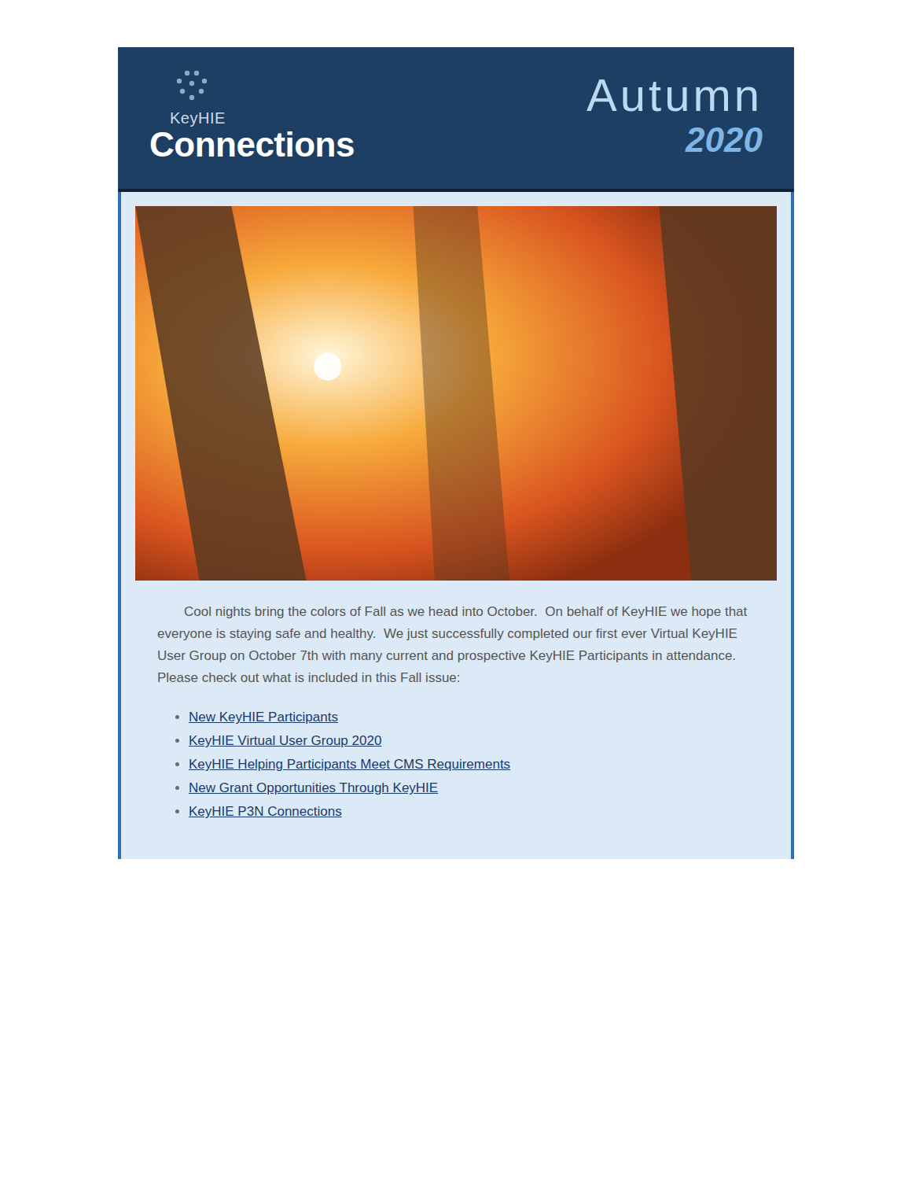KeyHIE
Connections
Autumn
2020
Cool nights bring the colors of Fall as we head into October. On behalf of KeyHIE we hope that everyone is staying safe and healthy. We just successfully completed our first ever Virtual KeyHIE User Group on October 7th with many current and prospective KeyHIE Participants in attendance. Please check out what is included in this Fall issue:
New KeyHIE Participants
KeyHIE Virtual User Group 2020
KeyHIE Helping Participants Meet CMS Requirements
New Grant Opportunities Through KeyHIE
KeyHIE P3N Connections